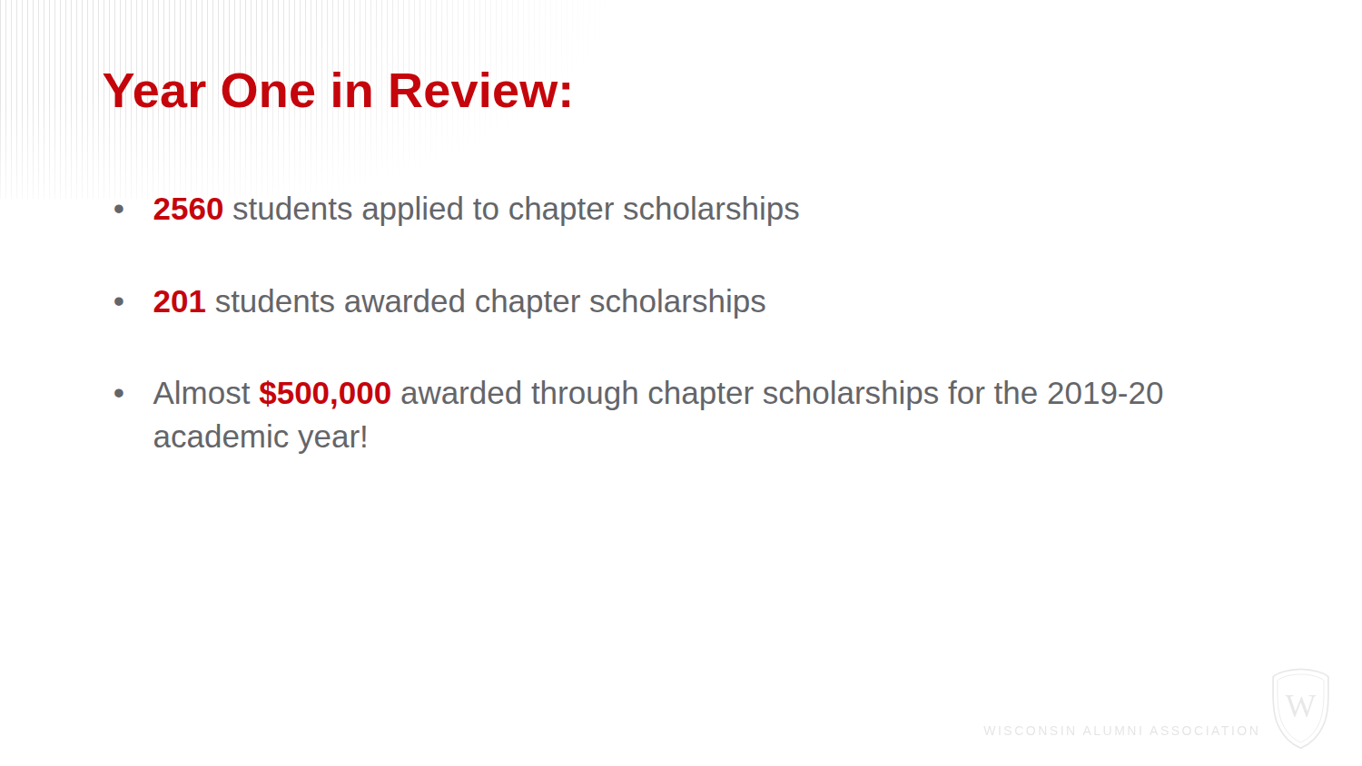Year One in Review:
2560 students applied to chapter scholarships
201 students awarded chapter scholarships
Almost $500,000 awarded through chapter scholarships for the 2019-20 academic year!
WISCONSIN ALUMNI ASSOCIATION W